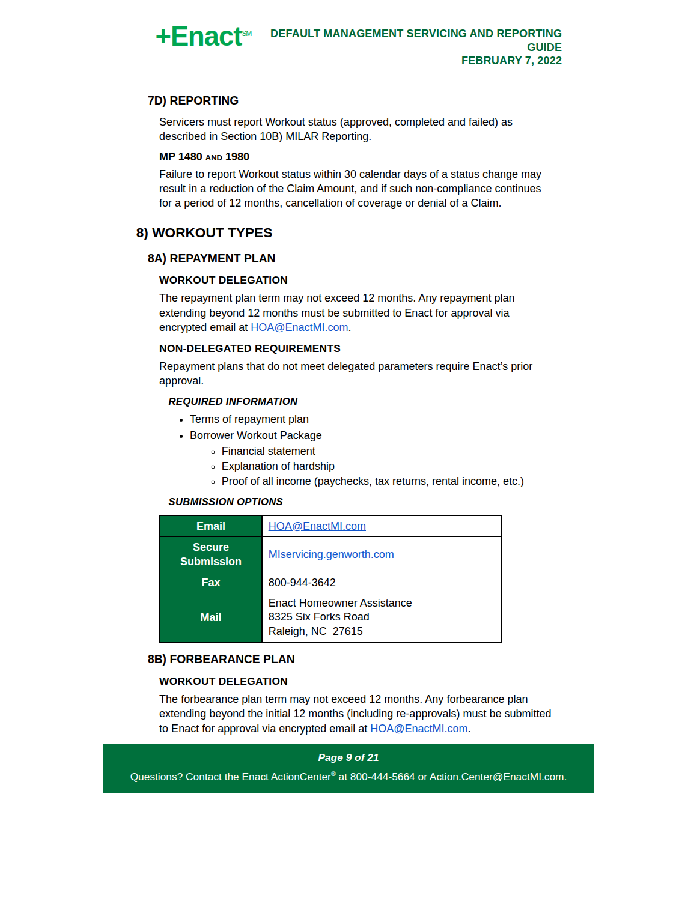+EnactSM
Default Management Servicing and Reporting Guide
February 7, 2022
7D) REPORTING
Servicers must report Workout status (approved, completed and failed) as described in Section 10B) MILAR Reporting.
MP 1480 and 1980
Failure to report Workout status within 30 calendar days of a status change may result in a reduction of the Claim Amount, and if such non-compliance continues for a period of 12 months, cancellation of coverage or denial of a Claim.
8) WORKOUT TYPES
8A) REPAYMENT PLAN
Workout Delegation
The repayment plan term may not exceed 12 months. Any repayment plan extending beyond 12 months must be submitted to Enact for approval via encrypted email at HOA@EnactMI.com.
Non-Delegated Requirements
Repayment plans that do not meet delegated parameters require Enact’s prior approval.
Required Information
Terms of repayment plan
Borrower Workout Package
Financial statement
Explanation of hardship
Proof of all income (paychecks, tax returns, rental income, etc.)
Submission Options
| Email | HOA@EnactMI.com |
| Secure Submission | MIservicing.genworth.com |
| Fax | 800-944-3642 |
| Mail | Enact Homeowner Assistance 8325 Six Forks Road Raleigh, NC 27615 |
8B) FORBEARANCE PLAN
Workout Delegation
The forbearance plan term may not exceed 12 months. Any forbearance plan extending beyond the initial 12 months (including re-approvals) must be submitted to Enact for approval via encrypted email at HOA@EnactMI.com.
Page 9 of 21
Questions? Contact the Enact ActionCenter® at 800-444-5664 or Action.Center@EnactMI.com.